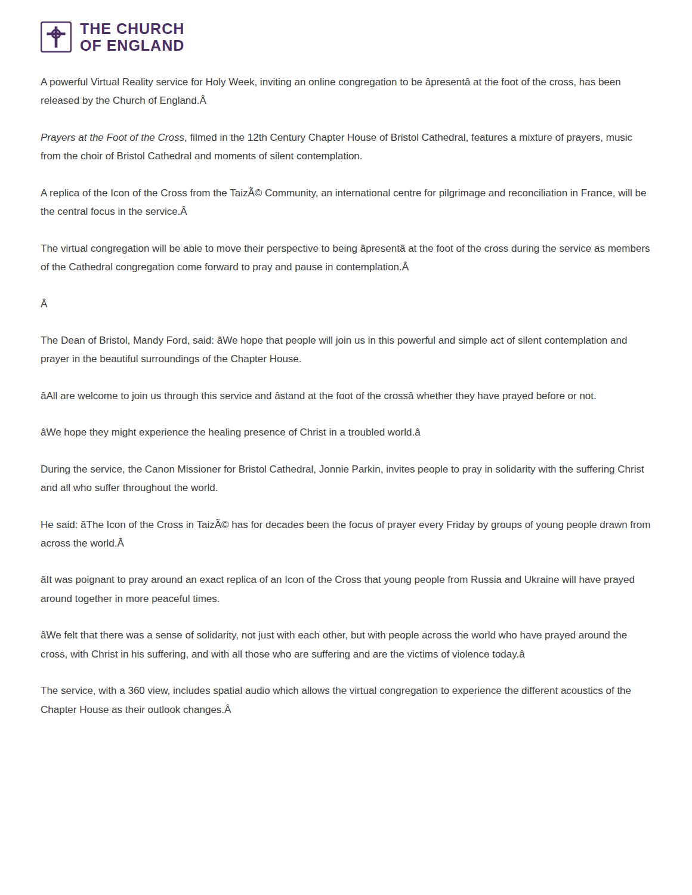The Church of England
A powerful Virtual Reality service for Holy Week, inviting an online congregation to be âpresentâ at the foot of the cross, has been released by the Church of England.Â
Prayers at the Foot of the Cross, filmed in the 12th Century Chapter House of Bristol Cathedral, features a mixture of prayers, music from the choir of Bristol Cathedral and moments of silent contemplation.
A replica of the Icon of the Cross from the TaizÃ© Community, an international centre for pilgrimage and reconciliation in France, will be the central focus in the service.Â
The virtual congregation will be able to move their perspective to being âpresentâ at the foot of the cross during the service as members of the Cathedral congregation come forward to pray and pause in contemplation.Â
Â
The Dean of Bristol, Mandy Ford, said: âWe hope that people will join us in this powerful and simple act of silent contemplation and prayer in the beautiful surroundings of the Chapter House.
âAll are welcome to join us through this service and âstand at the foot of the crossâ whether they have prayed before or not.
âWe hope they might experience the healing presence of Christ in a troubled world.â
During the service, the Canon Missioner for Bristol Cathedral, Jonnie Parkin, invites people to pray in solidarity with the suffering Christ and all who suffer throughout the world.
He said: âThe Icon of the Cross in TaizÃ© has for decades been the focus of prayer every Friday by groups of young people drawn from across the world.Â
âIt was poignant to pray around an exact replica of an Icon of the Cross that young people from Russia and Ukraine will have prayed around together in more peaceful times.
âWe felt that there was a sense of solidarity, not just with each other, but with people across the world who have prayed around the cross, with Christ in his suffering, and with all those who are suffering and are the victims of violence today.â
The service, with a 360 view, includes spatial audio which allows the virtual congregation to experience the different acoustics of the Chapter House as their outlook changes.Â